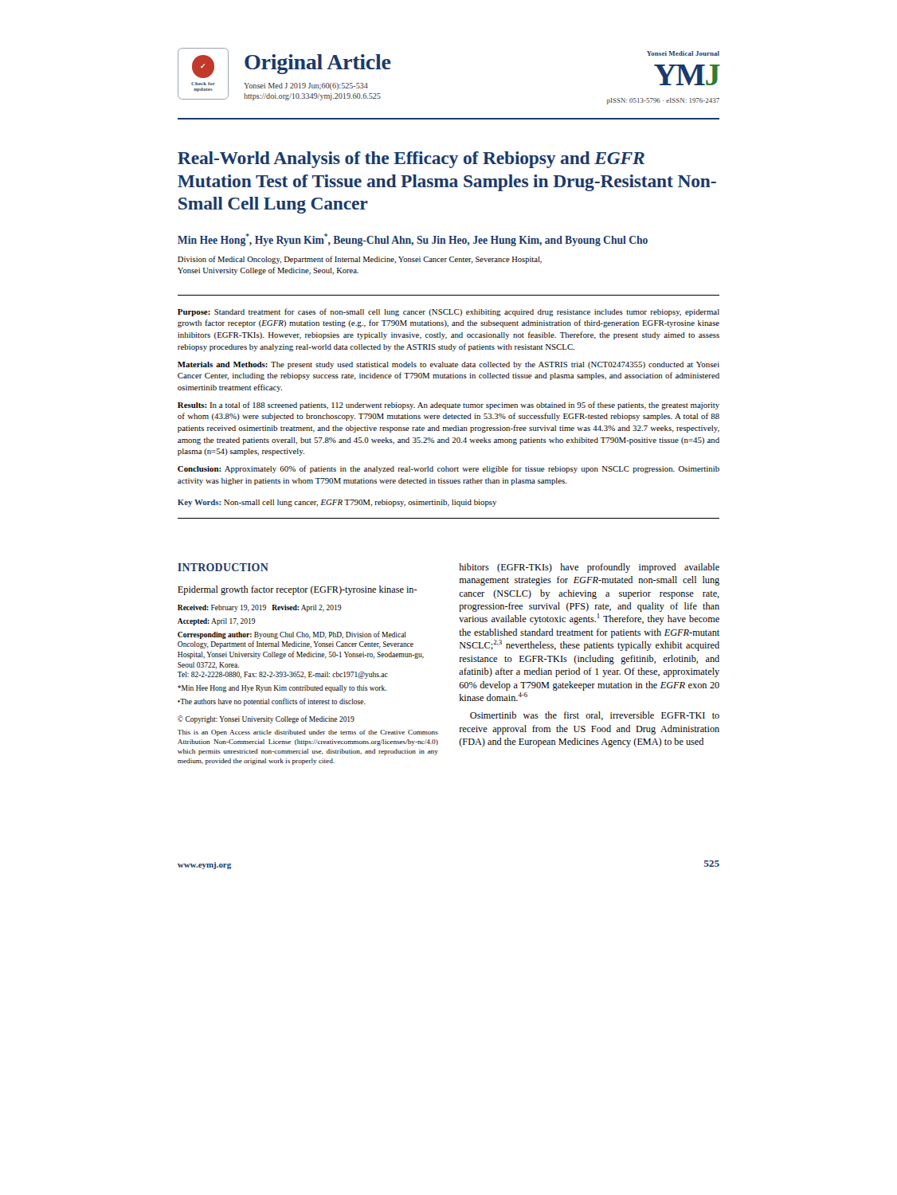✓
Check for
updates
Original Article
Yonsei Med J 2019 Jun;60(6):525-534
https://doi.org/10.3349/ymj.2019.60.6.525
Yonsei Medical Journal
YMJ
pISSN: 0513-5796 · eISSN: 1976-2437
Real-World Analysis of the Efficacy of Rebiopsy and EGFR Mutation Test of Tissue and Plasma Samples in Drug-Resistant Non-Small Cell Lung Cancer
Min Hee Hong*, Hye Ryun Kim*, Beung-Chul Ahn, Su Jin Heo, Jee Hung Kim, and Byoung Chul Cho
Division of Medical Oncology, Department of Internal Medicine, Yonsei Cancer Center, Severance Hospital,
Yonsei University College of Medicine, Seoul, Korea.
Purpose: Standard treatment for cases of non-small cell lung cancer (NSCLC) exhibiting acquired drug resistance includes tumor rebiopsy, epidermal growth factor receptor (EGFR) mutation testing (e.g., for T790M mutations), and the subsequent administration of third-generation EGFR-tyrosine kinase inhibitors (EGFR-TKIs). However, rebiopsies are typically invasive, costly, and occasionally not feasible. Therefore, the present study aimed to assess rebiopsy procedures by analyzing real-world data collected by the ASTRIS study of patients with resistant NSCLC.
Materials and Methods: The present study used statistical models to evaluate data collected by the ASTRIS trial (NCT02474355) conducted at Yonsei Cancer Center, including the rebiopsy success rate, incidence of T790M mutations in collected tissue and plasma samples, and association of administered osimertinib treatment efficacy.
Results: In a total of 188 screened patients, 112 underwent rebiopsy. An adequate tumor specimen was obtained in 95 of these patients, the greatest majority of whom (43.8%) were subjected to bronchoscopy. T790M mutations were detected in 53.3% of successfully EGFR-tested rebiopsy samples. A total of 88 patients received osimertinib treatment, and the objective response rate and median progression-free survival time was 44.3% and 32.7 weeks, respectively, among the treated patients overall, but 57.8% and 45.0 weeks, and 35.2% and 20.4 weeks among patients who exhibited T790M-positive tissue (n=45) and plasma (n=54) samples, respectively.
Conclusion: Approximately 60% of patients in the analyzed real-world cohort were eligible for tissue rebiopsy upon NSCLC progression. Osimertinib activity was higher in patients in whom T790M mutations were detected in tissues rather than in plasma samples.
Key Words: Non-small cell lung cancer, EGFR T790M, rebiopsy, osimertinib, liquid biopsy
INTRODUCTION
Epidermal growth factor receptor (EGFR)-tyrosine kinase in-
Received: February 19, 2019 Revised: April 2, 2019
Accepted: April 17, 2019
Corresponding author: Byoung Chul Cho, MD, PhD, Division of Medical Oncology, Department of Internal Medicine, Yonsei Cancer Center, Severance Hospital, Yonsei University College of Medicine, 50-1 Yonsei-ro, Seodaemun-gu, Seoul 03722, Korea.
Tel: 82-2-2228-0880, Fax: 82-2-393-3652, E-mail: cbc1971@yuhs.ac
*Min Hee Hong and Hye Ryun Kim contributed equally to this work.
•The authors have no potential conflicts of interest to disclose.
© Copyright: Yonsei University College of Medicine 2019
This is an Open Access article distributed under the terms of the Creative Commons Attribution Non-Commercial License (https://creativecommons.org/licenses/by-nc/4.0) which permits unrestricted non-commercial use, distribution, and reproduction in any medium, provided the original work is properly cited.
hibitors (EGFR-TKIs) have profoundly improved available management strategies for EGFR-mutated non-small cell lung cancer (NSCLC) by achieving a superior response rate, progression-free survival (PFS) rate, and quality of life than various available cytotoxic agents.1 Therefore, they have become the established standard treatment for patients with EGFR-mutant NSCLC;2,3 nevertheless, these patients typically exhibit acquired resistance to EGFR-TKIs (including gefitinib, erlotinib, and afatinib) after a median period of 1 year. Of these, approximately 60% develop a T790M gatekeeper mutation in the EGFR exon 20 kinase domain.4-6
Osimertinib was the first oral, irreversible EGFR-TKI to receive approval from the US Food and Drug Administration (FDA) and the European Medicines Agency (EMA) to be used
www.eymj.org
525